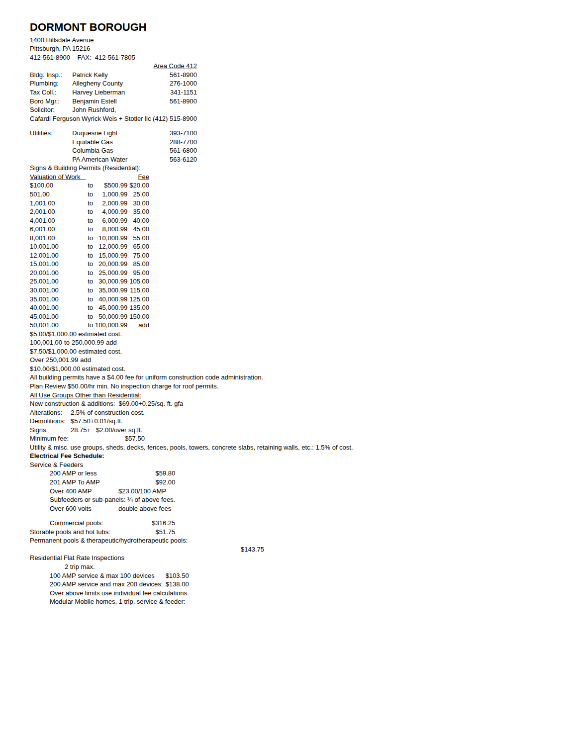DORMONT BOROUGH
1400 Hillsdale Avenue
Pittsburgh, PA 15216
412-561-8900 FAX: 412-561-7805
| | | Area Code 412 |
| Bldg. Insp.: | Patrick Kelly | 561-8900 |
| Plumbing: | Allegheny County | 276-1000 |
| Tax Coll.: | Harvey Lieberman | 341-1151 |
| Boro Mgr.: | Benjamin Estell | 561-8900 |
| Solicitor: | John Rushford, |
| Cafardi Ferguson Wyrick Weis + Stotler llc (412) 515-8900 |
| Utilities: | Duquesne Light | 393-7100 |
| | Equitable Gas | 288-7700 |
| | Columbia Gas | 561-6800 |
| | PA American Water | 563-6120 |
Signs & Building Permits (Residential):
| Valuation of Work | | | Fee |
| $100.00 | to | $500.99 | $20.00 |
| 501.00 | to | 1,000.99 | 25.00 |
| 1,001.00 | to | 2,000.99 | 30.00 |
| 2,001.00 | to | 4,000.99 | 35.00 |
| 4,001.00 | to | 6,000.99 | 40.00 |
| 6,001.00 | to | 8,000.99 | 45.00 |
| 8,001.00 | to | 10,000.99 | 55.00 |
| 10,001.00 | to | 12,000.99 | 65.00 |
| 12,001.00 | to | 15,000.99 | 75.00 |
| 15,001.00 | to | 20,000.99 | 85.00 |
| 20,001.00 | to | 25,000.99 | 95.00 |
| 25,001.00 | to | 30,000.99 | 105.00 |
| 30,001.00 | to | 35,000.99 | 115.00 |
| 35,001.00 | to | 40,000.99 | 125.00 |
| 40,001.00 | to | 45,000.99 | 135.00 |
| 45,001.00 | to | 50,000.99 | 150.00 |
| 50,001.00 | to | 100,000.99 | add |
$5.00/$1,000.00 estimated cost.
| 100,001.00 | to | 250,000.99 | add |
$7.50/$1,000.00 estimated cost.
| Over | 250,001.99 | add |
$10.00/$1,000.00 estimated cost.
All building permits have a $4.00 fee for uniform construction code administration.
Plan Review $50.00/hr min. No inspection charge for roof permits.
All Use Groups Other than Residential:
New construction & additions: $69.00+0.25/sq. ft. gfa
| Alterations: | 2.5% of construction cost. |
| Demolitions: | $57.50+0.01/sq.ft. |
| Signs: | 28.75+ $2.00/over sq.ft. |
| Minimum fee: | $57.50 |
Utility & misc. use groups, sheds, decks, fences, pools, towers, concrete slabs, retaining walls, etc.: 1.5% of cost.
Electrical Fee Schedule:
Service & Feeders
| 200 AMP or less | $59.80 |
| 201 AMP To AMP | $92.00 |
| Over 400 AMP | $23.00/100 AMP |
| Subfeeders or sub-panels: ¼ of above fees. |
| Over 600 volts | double above fees |
| Commercial pools: | $316.25 |
| Storable pools and hot tubs: | $51.75 |
Permanent pools & therapeutic/hydrotherapeutic pools:
| | $143.75 |
Residential Flat Rate Inspections
| 2 trip max. |
| 100 AMP service & max 100 devices | $103.50 |
| 200 AMP service and max 200 devices: | $138.00 |
| Over above limits use individual fee calculations. |
| Modular Mobile homes, 1 trip, service & feeder: |